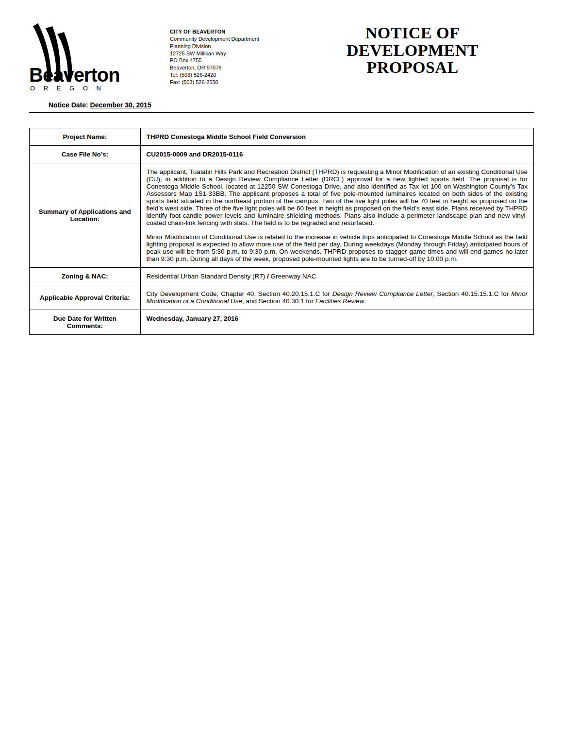Beaverton O R E G O N
CITY OF BEAVERTON
Community Development Department
Planning Division
12725 SW Millikan Way
PO Box 4755
Beaverton, OR 97076
Tel: (503) 526-2420
Fax: (503) 526-2550
NOTICE OF
DEVELOPMENT
PROPOSAL
Notice Date: December 30, 2015
| Project Name: | THPRD Conestoga Middle School Field Conversion |
| Case File No’s: | CU2015-0009 and DR2015-0116 |
| Summary of Applications and Location: | The applicant, Tualatin Hills Park and Recreation District (THPRD) is requesting a Minor Modification of an existing Conditional Use (CU), in addition to a Design Review Compliance Letter (DRCL) approval for a new lighted sports field. The proposal is for Conestoga Middle School, located at 12250 SW Conestoga Drive, and also identified as Tax lot 100 on Washington County’s Tax Assessors Map 1S1-33BB. The applicant proposes a total of five pole-mounted luminaires located on both sides of the existing sports field situated in the northeast portion of the campus. Two of the five light poles will be 70 feet in height as proposed on the field’s west side. Three of the five light poles will be 60 feet in height as proposed on the field’s east side. Plans received by THPRD identify foot-candle power levels and luminaire shielding methods. Plans also include a perimeter landscape plan and new vinyl-coated chain-link fencing with slats. The field is to be regraded and resurfaced. Minor Modification of Conditional Use is related to the increase in vehicle trips anticipated to Conestoga Middle School as the field lighting proposal is expected to allow more use of the field per day. During weekdays (Monday through Friday) anticipated hours of peak use will be from 5:30 p.m. to 9:30 p.m. On weekends, THPRD proposes to stagger game times and will end games no later than 9:30 p.m. During all days of the week, proposed pole-mounted lights are to be turned-off by 10:00 p.m. |
| Zoning & NAC: | Residential Urban Standard Density (R7) / Greenway NAC |
| Applicable Approval Criteria: | City Development Code, Chapter 40, Section 40.20.15.1.C for Design Review Compliance Letter , Section 40.15.15.1.C for Minor Modification of a Conditional Use , and Section 40.30.1 for Facilities Review . |
| Due Date for Written Comments: | Wednesday, January 27, 2016 |